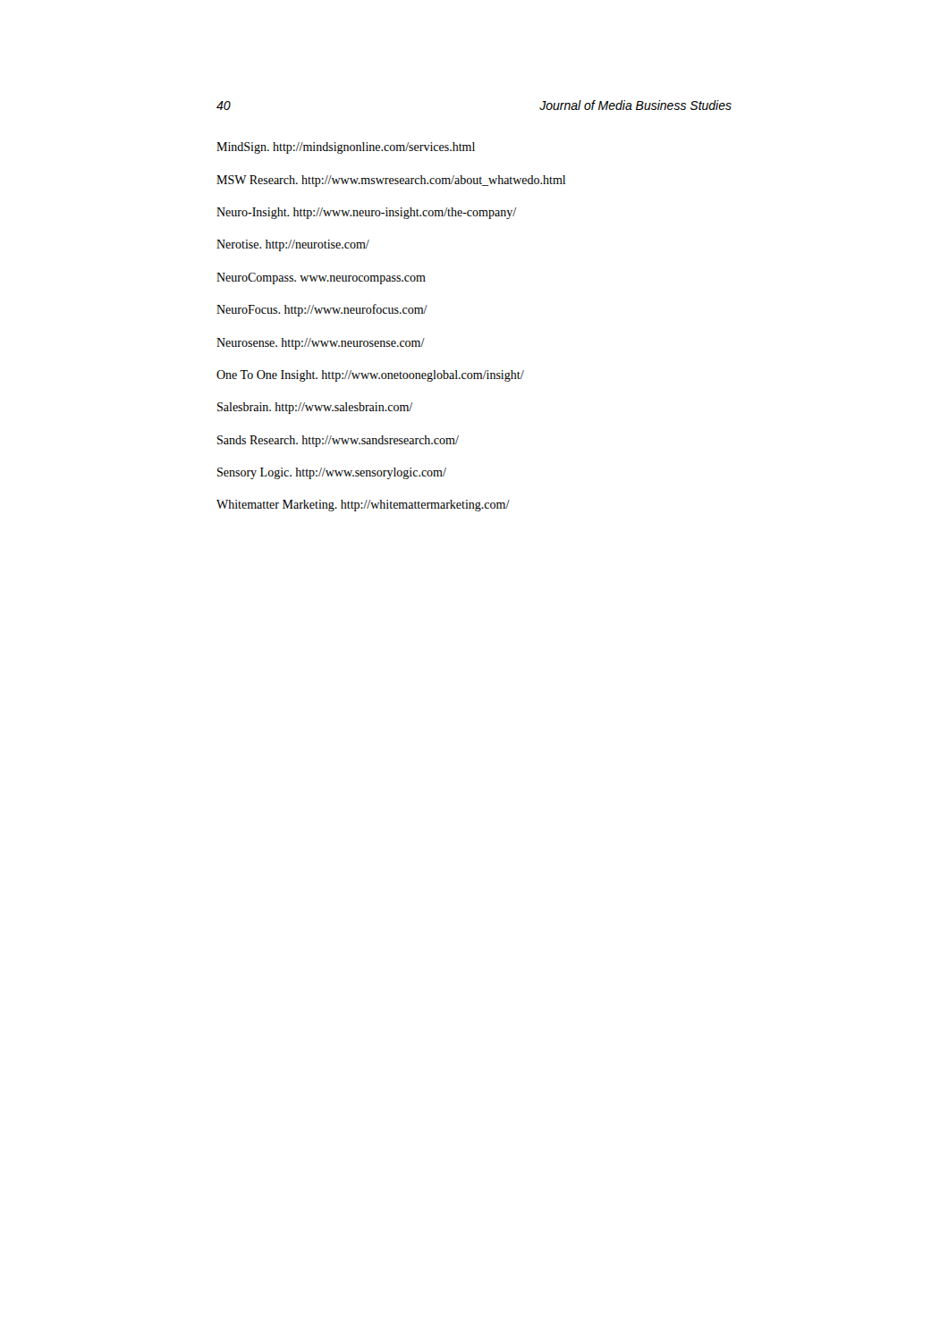40 Journal of Media Business Studies
MindSign. http://mindsignonline.com/services.html
MSW Research. http://www.mswresearch.com/about_whatwedo.html
Neuro-Insight. http://www.neuro-insight.com/the-company/
Nerotise. http://neurotise.com/
NeuroCompass. www.neurocompass.com
NeuroFocus. http://www.neurofocus.com/
Neurosense. http://www.neurosense.com/
One To One Insight. http://www.onetooneglobal.com/insight/
Salesbrain. http://www.salesbrain.com/
Sands Research. http://www.sandsresearch.com/
Sensory Logic. http://www.sensorylogic.com/
Whitematter Marketing. http://whitemattermarketing.com/